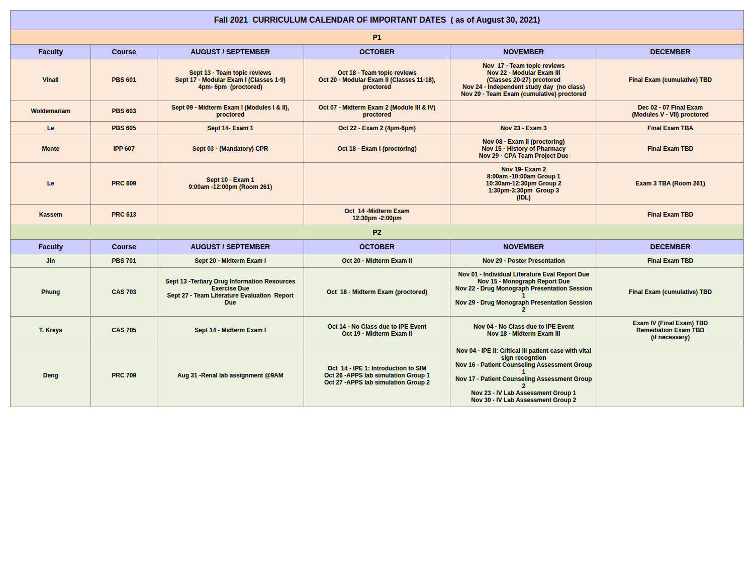| Fall 2021 CURRICULUM CALENDAR OF IMPORTANT DATES ( as of August 30, 2021) |
| --- |
| P1 |
| Faculty | Course | AUGUST / SEPTEMBER | OCTOBER | NOVEMBER | DECEMBER |
| Vinall | PBS 601 | Sept 13 - Team topic reviews Sept 17 - Modular Exam I (Classes 1-9) 4pm- 6pm (proctored) | Oct 18 - Team topic reviews Oct 20 - Modular Exam II (Classes 11-18), proctored | Nov 17 - Team topic reviews Nov 22 - Modular Exam III (Classes 20-27) prcotored Nov 24 - Independent study day (no class) Nov 29 - Team Exam (cumulative) proctored | Final Exam (cumulative) TBD |
| Woldemariam | PBS 603 | Sept 09 - Midterm Exam I (Modules I & II), proctored | Oct 07 - Midterm Exam 2 (Module III & IV) proctored | | Dec 02 - 07 Final Exam (Modules V - VII) proctored |
| Le | PBS 605 | Sept 14- Exam 1 | Oct 22 - Exam 2 (4pm-6pm) | Nov 23 - Exam 3 | Final Exam TBA |
| Mente | IPP 607 | Sept 03 - (Mandatory) CPR | Oct 18 - Exam I (proctoring) | Nov 08 - Exam II (proctoring) Nov 15 - History of Pharmacy Nov 29 - CPA Team Project Due | Final Exam TBD |
| Le | PRC 609 | Sept 10 - Exam 1 9:00am -12:00pm (Room 261) | | Nov 19- Exam 2 8:00am -10:00am Group 1 10:30am-12:30pm Group 2 1:30pm-3:30pm Group 3 (IDL) | Exam 3 TBA (Room 261) |
| Kassem | PRC 613 | | Oct 14 -Midterm Exam 12:30pm -2:00pm | | Final Exam TBD |
| P2 |
| Faculty | Course | AUGUST / SEPTEMBER | OCTOBER | NOVEMBER | DECEMBER |
| Jin | PBS 701 | Sept 20 - Midterm Exam I | Oct 20 - Midterm Exam II | Nov 29 - Poster Presentation | Final Exam TBD |
| Phung | CAS 703 | Sept 13 -Tertiary Drug Information Resources Exercise Due Sept 27 - Team Literature Evaluation Report Due | Oct 18 - Midterm Exam (proctored) | Nov 01 - Individual Literature Eval Report Due Nov 15 - Monograph Report Due Nov 22 - Drug Monograph Presentation Session 1 Nov 29 - Drug Monograph Presentation Session 2 | Final Exam (cumulative) TBD |
| T. Kreys | CAS 705 | Sept 14 - Midterm Exam I | Oct 14 - No Class due to IPE Event Oct 19 - Midterm Exam II | Nov 04 - No Class due to IPE Event Nov 18 - Midterm Exam III | Exam IV (Final Exam) TBD Remediation Exam TBD (if necessary) |
| Deng | PRC 709 | Aug 31 -Renal lab assignment @9AM | Oct 14 - IPE 1: Introduction to SIM Oct 26 -APPS lab simulation Group 1 Oct 27 -APPS lab simulation Group 2 | Nov 04 - IPE II: Critical ill patient case with vital sign recogntion Nov 16 - Patient Counseling Assessment Group 1 Nov 17 - Patient Counseling Assessment Group 2 Nov 23 - IV Lab Assessment Group 1 Nov 30 - IV Lab Assessment Group 2 | |